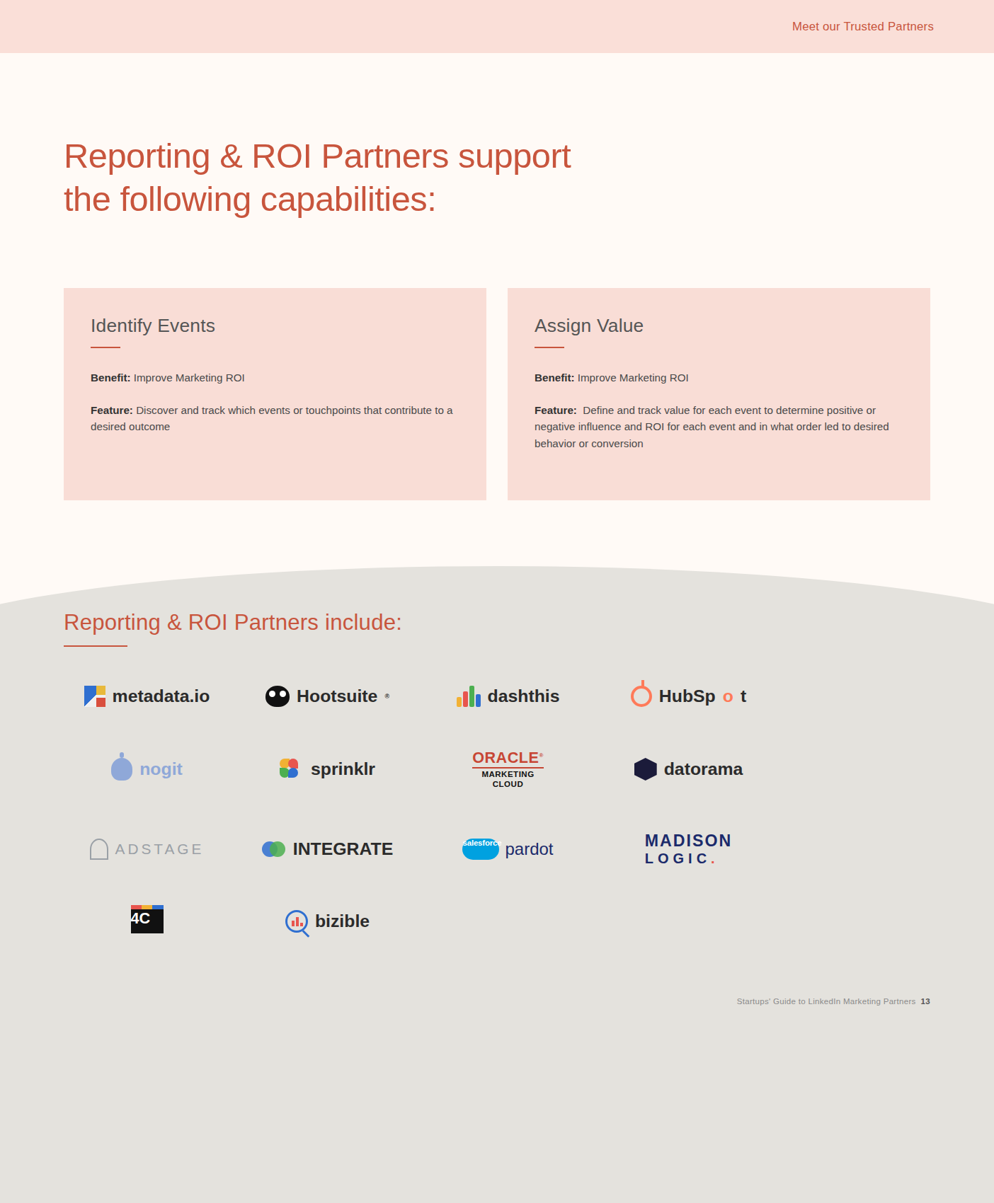Meet our Trusted Partners
Reporting & ROI Partners support
the following capabilities:
Identify Events
Benefit: Improve Marketing ROI
Feature: Discover and track which events or touchpoints that contribute to a desired outcome
Assign Value
Benefit: Improve Marketing ROI
Feature: Define and track value for each event to determine positive or negative influence and ROI for each event and in what order led to desired behavior or conversion
Reporting & ROI Partners include:
metadata.io
Hootsuite®
dashthis
HubSpot
nogit
sprinklr
ORACLE® MARKETING CLOUD
datorama
ADSTAGE
INTEGRATE
salesforcepardot
MADISON LOGIC.
4C
bizible
Startups' Guide to LinkedIn Marketing Partners 13